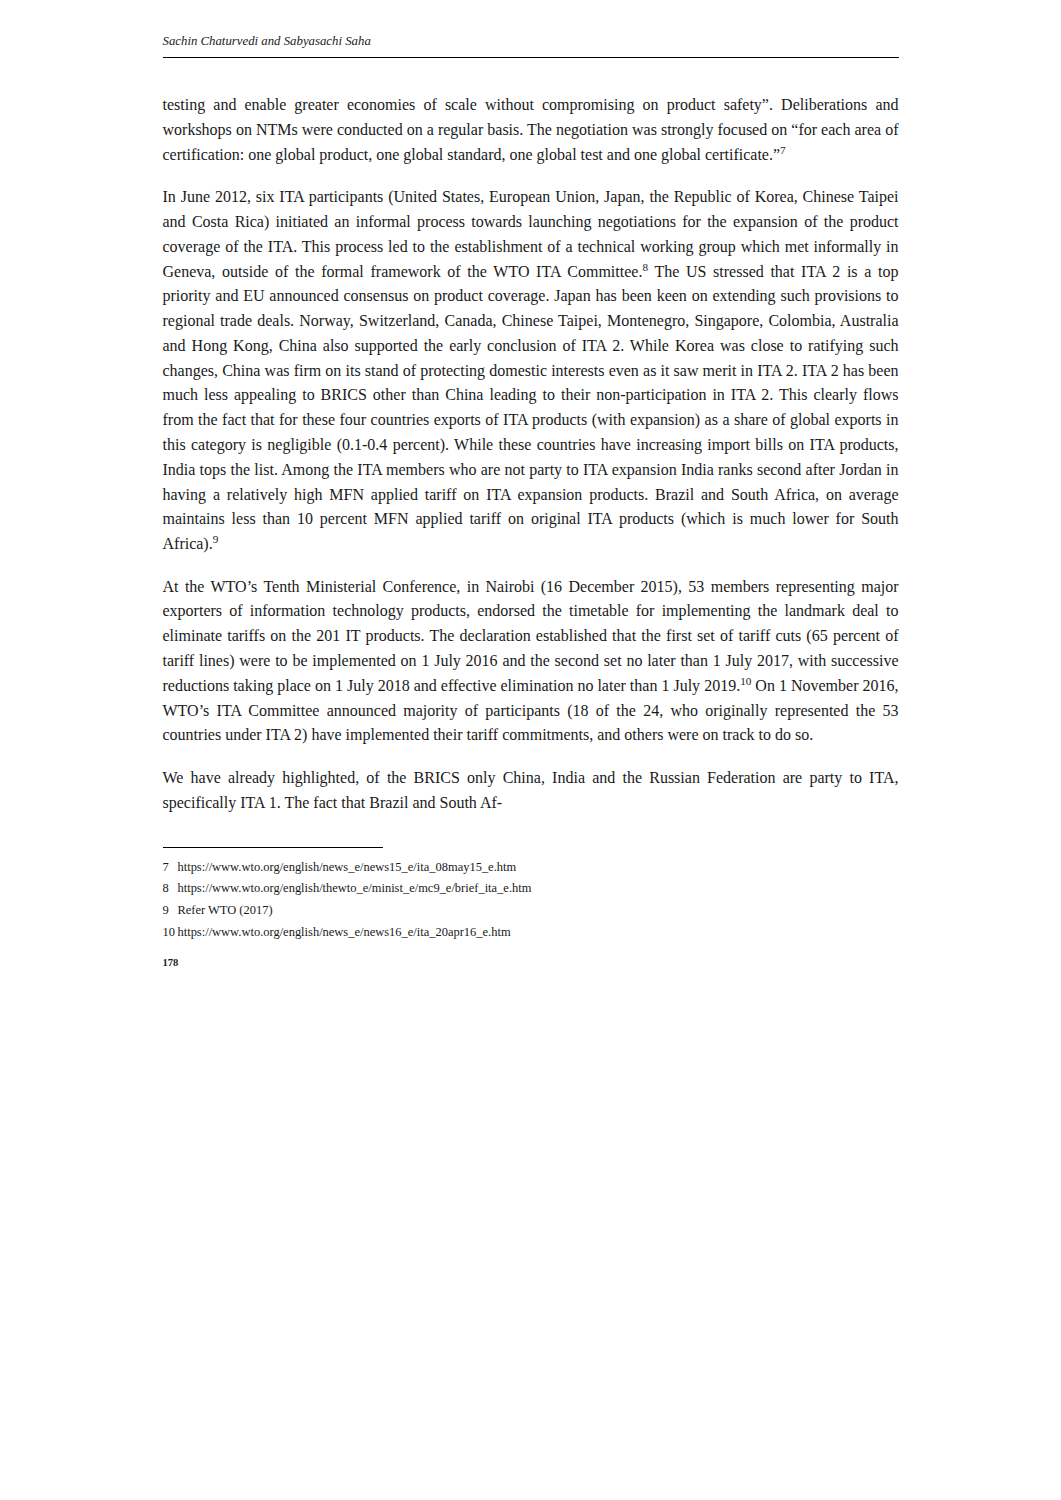Sachin Chaturvedi and Sabyasachi Saha
testing and enable greater economies of scale without compromising on product safety”. Deliberations and workshops on NTMs were conducted on a regular basis. The negotiation was strongly focused on “for each area of certification: one global product, one global standard, one global test and one global certificate.”7
In June 2012, six ITA participants (United States, European Union, Japan, the Republic of Korea, Chinese Taipei and Costa Rica) initiated an informal process towards launching negotiations for the expansion of the product coverage of the ITA. This process led to the establishment of a technical working group which met informally in Geneva, outside of the formal framework of the WTO ITA Committee.8 The US stressed that ITA 2 is a top priority and EU announced consensus on product coverage. Japan has been keen on extending such provisions to regional trade deals. Norway, Switzerland, Canada, Chinese Taipei, Montenegro, Singapore, Colombia, Australia and Hong Kong, China also supported the early conclusion of ITA 2. While Korea was close to ratifying such changes, China was firm on its stand of protecting domestic interests even as it saw merit in ITA 2. ITA 2 has been much less appealing to BRICS other than China leading to their non-participation in ITA 2. This clearly flows from the fact that for these four countries exports of ITA products (with expansion) as a share of global exports in this category is negligible (0.1-0.4 percent). While these countries have increasing import bills on ITA products, India tops the list. Among the ITA members who are not party to ITA expansion India ranks second after Jordan in having a relatively high MFN applied tariff on ITA expansion products. Brazil and South Africa, on average maintains less than 10 percent MFN applied tariff on original ITA products (which is much lower for South Africa).9
At the WTO’s Tenth Ministerial Conference, in Nairobi (16 December 2015), 53 members representing major exporters of information technology products, endorsed the timetable for implementing the landmark deal to eliminate tariffs on the 201 IT products. The declaration established that the first set of tariff cuts (65 percent of tariff lines) were to be implemented on 1 July 2016 and the second set no later than 1 July 2017, with successive reductions taking place on 1 July 2018 and effective elimination no later than 1 July 2019.10 On 1 November 2016, WTO’s ITA Committee announced majority of participants (18 of the 24, who originally represented the 53 countries under ITA 2) have implemented their tariff commitments, and others were on track to do so.
We have already highlighted, of the BRICS only China, India and the Russian Federation are party to ITA, specifically ITA 1. The fact that Brazil and South Af-
7 https://www.wto.org/english/news_e/news15_e/ita_08may15_e.htm
8 https://www.wto.org/english/thewto_e/minist_e/mc9_e/brief_ita_e.htm
9 Refer WTO (2017)
10 https://www.wto.org/english/news_e/news16_e/ita_20apr16_e.htm
178